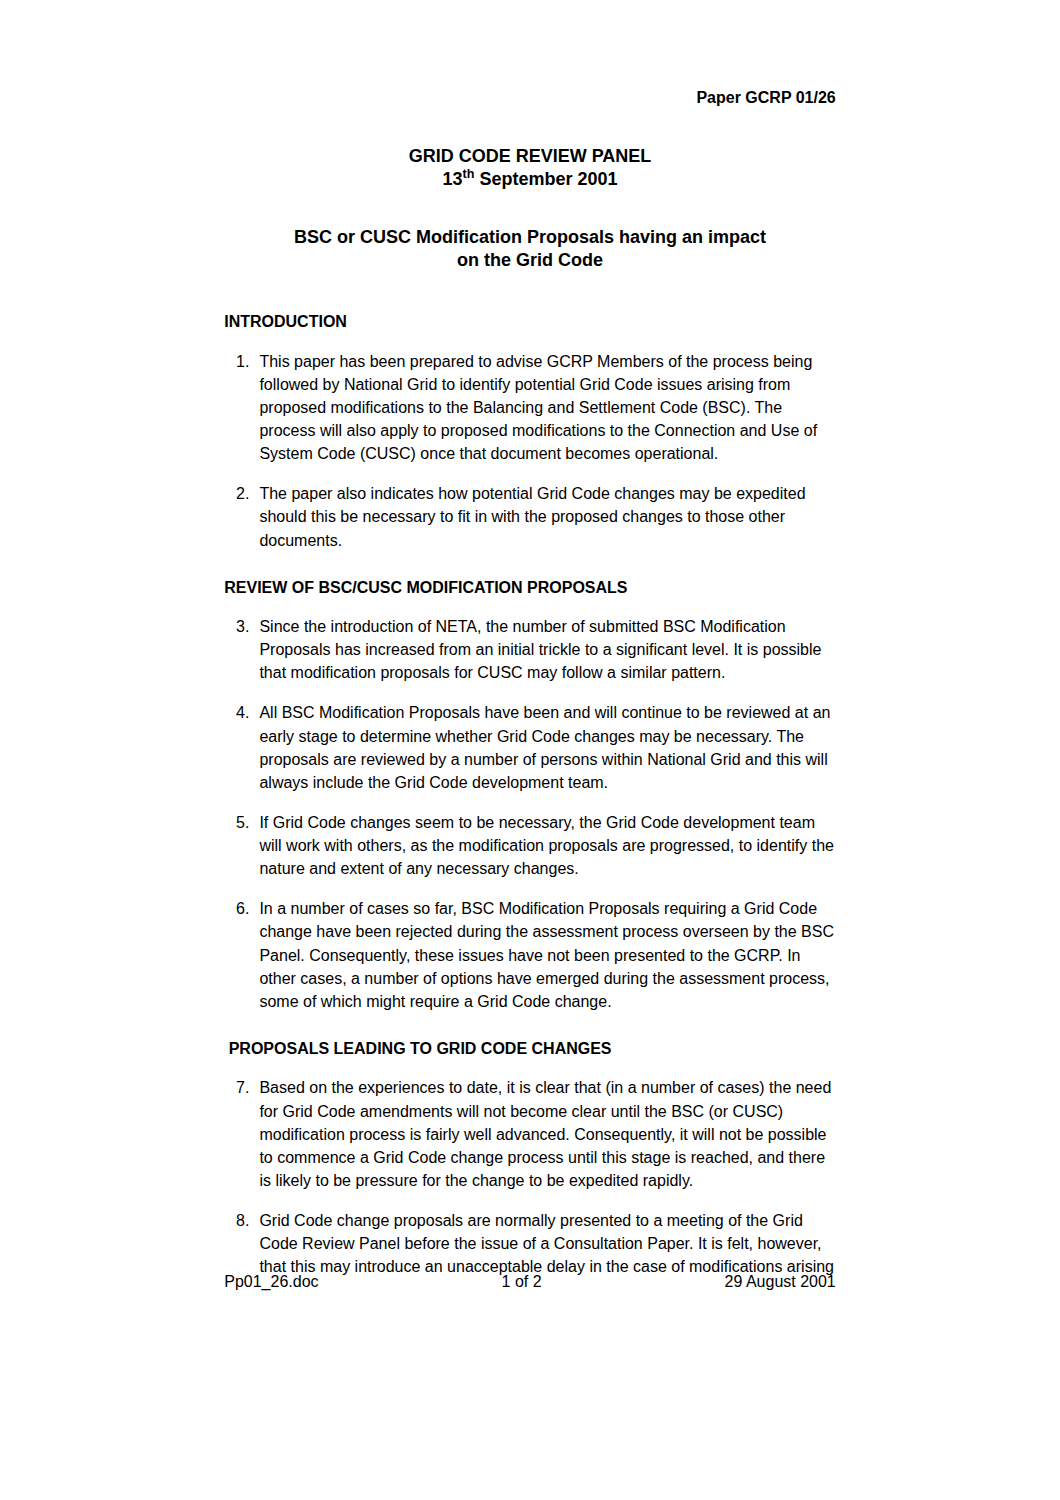Paper GCRP 01/26
GRID CODE REVIEW PANEL 13th September 2001
BSC or CUSC Modification Proposals having an impact
on the Grid Code
INTRODUCTION
This paper has been prepared to advise GCRP Members of the process being followed by National Grid to identify potential Grid Code issues arising from proposed modifications to the Balancing and Settlement Code (BSC). The process will also apply to proposed modifications to the Connection and Use of System Code (CUSC) once that document becomes operational.
The paper also indicates how potential Grid Code changes may be expedited should this be necessary to fit in with the proposed changes to those other documents.
REVIEW OF BSC/CUSC MODIFICATION PROPOSALS
Since the introduction of NETA, the number of submitted BSC Modification Proposals has increased from an initial trickle to a significant level. It is possible that modification proposals for CUSC may follow a similar pattern.
All BSC Modification Proposals have been and will continue to be reviewed at an early stage to determine whether Grid Code changes may be necessary. The proposals are reviewed by a number of persons within National Grid and this will always include the Grid Code development team.
If Grid Code changes seem to be necessary, the Grid Code development team will work with others, as the modification proposals are progressed, to identify the nature and extent of any necessary changes.
In a number of cases so far, BSC Modification Proposals requiring a Grid Code change have been rejected during the assessment process overseen by the BSC Panel. Consequently, these issues have not been presented to the GCRP. In other cases, a number of options have emerged during the assessment process, some of which might require a Grid Code change.
PROPOSALS LEADING TO GRID CODE CHANGES
Based on the experiences to date, it is clear that (in a number of cases) the need for Grid Code amendments will not become clear until the BSC (or CUSC) modification process is fairly well advanced. Consequently, it will not be possible to commence a Grid Code change process until this stage is reached, and there is likely to be pressure for the change to be expedited rapidly.
Grid Code change proposals are normally presented to a meeting of the Grid Code Review Panel before the issue of a Consultation Paper. It is felt, however, that this may introduce an unacceptable delay in the case of modifications arising
Pp01_26.doc 1 of 2 29 August 2001